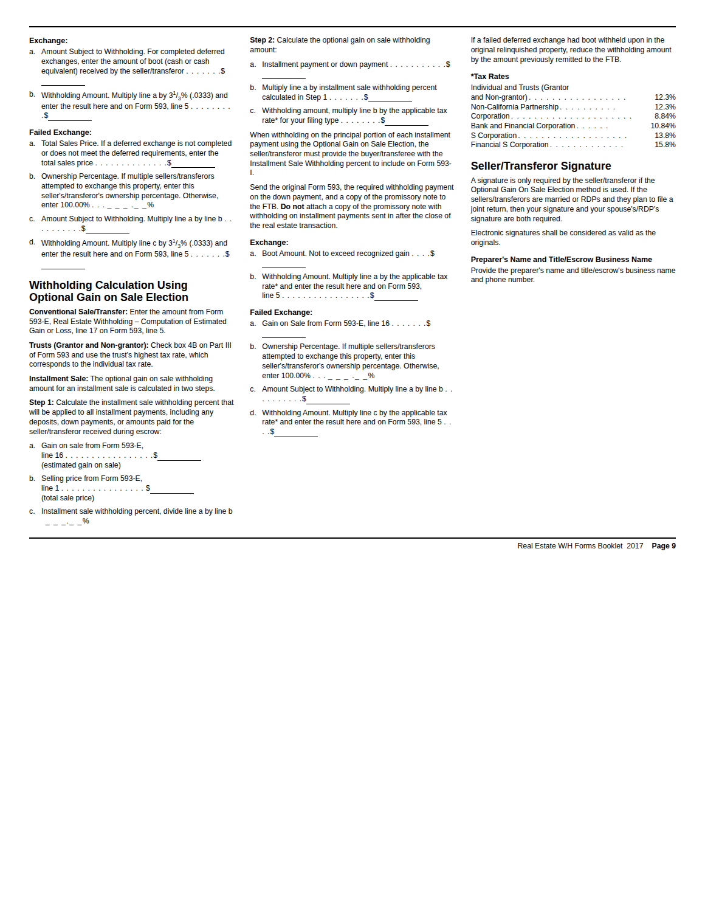Exchange:
a. Amount Subject to Withholding. For completed deferred exchanges, enter the amount of boot (cash or cash equivalent) received by the seller/transferor . . . . . . .$
b. Withholding Amount. Multiply line a by 31/3% (.0333) and enter the result here and on Form 593, line 5 . . . . . . . . .$
Failed Exchange:
a. Total Sales Price. If a deferred exchange is not completed or does not meet the deferred requirements, enter the total sales price . . . . . . . . . . . . . .$
b. Ownership Percentage. If multiple sellers/transferors attempted to exchange this property, enter this seller's/transferor's ownership percentage. Otherwise, enter 100.00% . . . _ _ _ ._ _%
c. Amount Subject to Withholding. Multiply line a by line b . . . . . . . . . .$
d. Withholding Amount. Multiply line c by 31/3% (.0333) and enter the result here and on Form 593, line 5 . . . . . . .$
Withholding Calculation Using Optional Gain on Sale Election
Conventional Sale/Transfer: Enter the amount from Form 593-E, Real Estate Withholding – Computation of Estimated Gain or Loss, line 17 on Form 593, line 5.
Trusts (Grantor and Non-grantor): Check box 4B on Part III of Form 593 and use the trust's highest tax rate, which corresponds to the individual tax rate.
Installment Sale: The optional gain on sale withholding amount for an installment sale is calculated in two steps.
Step 1: Calculate the installment sale withholding percent that will be applied to all installment payments, including any deposits, down payments, or amounts paid for the seller/transferor received during escrow:
a. Gain on sale from Form 593-E,
line 16 . . . . . . . . . . . . . . . . .$
(estimated gain on sale)
b. Selling price from Form 593-E,
line 1 . . . . . . . . . . . . . . . . $
(total sale price)
c. Installment sale withholding percent, divide line a by line b _ _ _._ _%
Step 2: Calculate the optional gain on sale withholding amount:
a. Installment payment or down payment . . . . . . . . . . .$
b. Multiply line a by installment sale withholding percent calculated in Step 1 . . . . . . .$
c. Withholding amount, multiply line b by the applicable tax rate* for your filing type . . . . . . . .$
When withholding on the principal portion of each installment payment using the Optional Gain on Sale Election, the seller/transferor must provide the buyer/transferee with the Installment Sale Withholding percent to include on Form 593-I.
Send the original Form 593, the required withholding payment on the down payment, and a copy of the promissory note to the FTB. Do not attach a copy of the promissory note with withholding on installment payments sent in after the close of the real estate transaction.
Exchange:
a. Boot Amount. Not to exceed recognized gain . . . .$
b. Withholding Amount. Multiply line a by the applicable tax rate* and enter the result here and on Form 593,
line 5 . . . . . . . . . . . . . . . . .$
Failed Exchange:
a. Gain on Sale from Form 593-E, line 16 . . . . . . .$
b. Ownership Percentage. If multiple sellers/transferors attempted to exchange this property, enter this seller's/transferor's ownership percentage. Otherwise, enter 100.00% . . . _ _ _ ._ _%
c. Amount Subject to Withholding. Multiply line a by line b . . . . . . . . . .$
d. Withholding Amount. Multiply line c by the applicable tax rate* and enter the result here and on Form 593, line 5 . . . .$
If a failed deferred exchange had boot withheld upon in the original relinquished property, reduce the withholding amount by the amount previously remitted to the FTB.
*Tax Rates
Individual and Trusts (Grantor
and Non-grantor) . . . . . . . . . . . . . . . . . 12.3%
Non-California Partnership . . . . . . . . . . 12.3%
Corporation . . . . . . . . . . . . . . . . . . . . . 8.84%
Bank and Financial Corporation . . . . . . 10.84%
S Corporation . . . . . . . . . . . . . . . . . . . 13.8%
Financial S Corporation . . . . . . . . . . . . . 15.8%
Seller/Transferor Signature
A signature is only required by the seller/transferor if the Optional Gain On Sale Election method is used. If the sellers/transferors are married or RDPs and they plan to file a joint return, then your signature and your spouse's/RDP's signature are both required.
Electronic signatures shall be considered as valid as the originals.
Preparer's Name and Title/Escrow Business Name
Provide the preparer's name and title/escrow's business name and phone number.
Real Estate W/H Forms Booklet 2017 Page 9